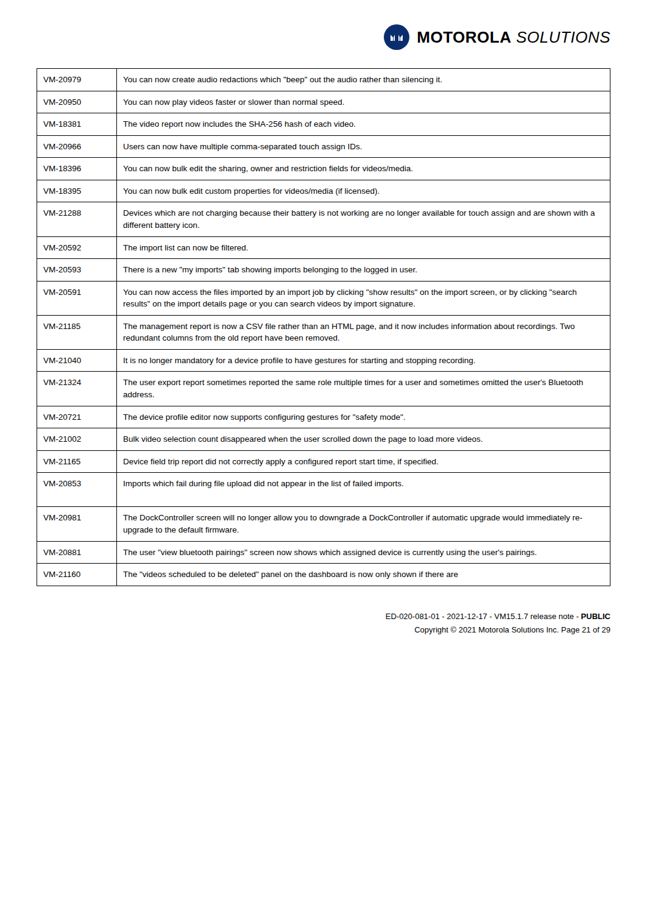MOTOROLA SOLUTIONS
| VM-20979 | You can now create audio redactions which "beep" out the audio rather than silencing it. |
| VM-20950 | You can now play videos faster or slower than normal speed. |
| VM-18381 | The video report now includes the SHA-256 hash of each video. |
| VM-20966 | Users can now have multiple comma-separated touch assign IDs. |
| VM-18396 | You can now bulk edit the sharing, owner and restriction fields for videos/media. |
| VM-18395 | You can now bulk edit custom properties for videos/media (if licensed). |
| VM-21288 | Devices which are not charging because their battery is not working are no longer available for touch assign and are shown with a different battery icon. |
| VM-20592 | The import list can now be filtered. |
| VM-20593 | There is a new "my imports" tab showing imports belonging to the logged in user. |
| VM-20591 | You can now access the files imported by an import job by clicking "show results" on the import screen, or by clicking "search results" on the import details page or you can search videos by import signature. |
| VM-21185 | The management report is now a CSV file rather than an HTML page, and it now includes information about recordings. Two redundant columns from the old report have been removed. |
| VM-21040 | It is no longer mandatory for a device profile to have gestures for starting and stopping recording. |
| VM-21324 | The user export report sometimes reported the same role multiple times for a user and sometimes omitted the user's Bluetooth address. |
| VM-20721 | The device profile editor now supports configuring gestures for "safety mode". |
| VM-21002 | Bulk video selection count disappeared when the user scrolled down the page to load more videos. |
| VM-21165 | Device field trip report did not correctly apply a configured report start time, if specified. |
| VM-20853 | Imports which fail during file upload did not appear in the list of failed imports. |
| VM-20981 | The DockController screen will no longer allow you to downgrade a DockController if automatic upgrade would immediately re-upgrade to the default firmware. |
| VM-20881 | The user "view bluetooth pairings" screen now shows which assigned device is currently using the user's pairings. |
| VM-21160 | The "videos scheduled to be deleted" panel on the dashboard is now only shown if there are |
ED-020-081-01 - 2021-12-17 - VM15.1.7 release note - PUBLIC
Copyright © 2021 Motorola Solutions Inc. Page 21 of 29